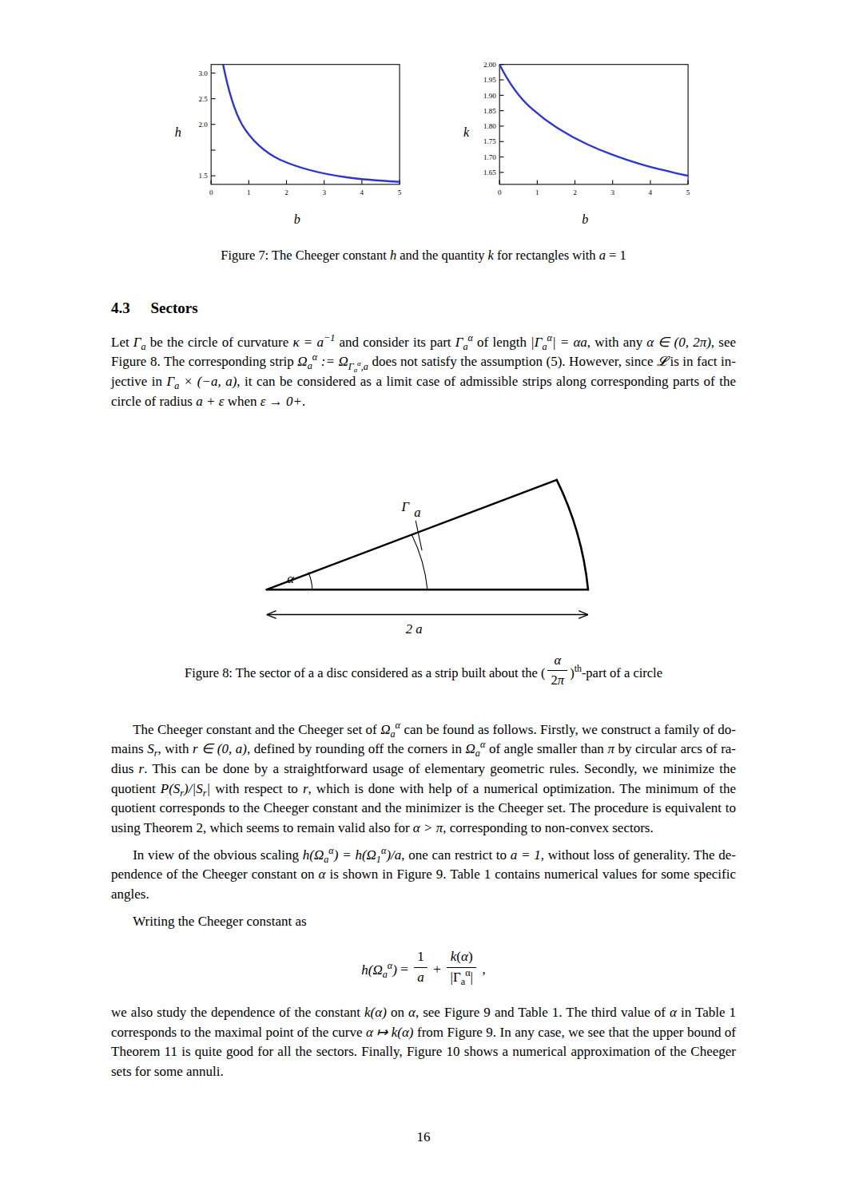h
1.5 2.0 2.5 3.0 0 1 2 3 4 5
b
k
2.00 1.95 1.90 1.85 1.80 1.75 1.70 1.65 0 1 2 3 4 5
b
Figure 7: The Cheeger constant h and the quantity k for rectangles with a = 1
4.3 Sectors
Let Γa be the circle of curvature κ = a−1 and consider its part Γaα of length |Γaα| = αa, with any α ∈ (0, 2π), see Figure 8. The corresponding strip Ωaα := ΩΓaα,a does not satisfy the assumption (5). However, since 𝓛 is in fact injective in Γa × (−a, a), it can be considered as a limit case of admissible strips along corresponding parts of the circle of radius a + ε when ε → 0+.
Γ a α 2 a
Figure 8: The sector of a a disc considered as a strip built about the (α 2π)th-part of a circle
The Cheeger constant and the Cheeger set of Ωaα can be found as follows. Firstly, we construct a family of domains Sr, with r ∈ (0, a), defined by rounding off the corners in Ωaα of angle smaller than π by circular arcs of radius r. This can be done by a straightforward usage of elementary geometric rules. Secondly, we minimize the quotient P(Sr)/|Sr| with respect to r, which is done with help of a numerical optimization. The minimum of the quotient corresponds to the Cheeger constant and the minimizer is the Cheeger set. The procedure is equivalent to using Theorem 2, which seems to remain valid also for α > π, corresponding to non-convex sectors.
In view of the obvious scaling h(Ωaα) = h(Ω1α)/a, one can restrict to a = 1, without loss of generality. The dependence of the Cheeger constant on α is shown in Figure 9. Table 1 contains numerical values for some specific angles.
Writing the Cheeger constant as
h(Ωaα) = 1 a + k(α)|Γaα| ,
we also study the dependence of the constant k(α) on α, see Figure 9 and Table 1. The third value of α in Table 1 corresponds to the maximal point of the curve α ↦ k(α) from Figure 9. In any case, we see that the upper bound of Theorem 11 is quite good for all the sectors. Finally, Figure 10 shows a numerical approximation of the Cheeger sets for some annuli.
16